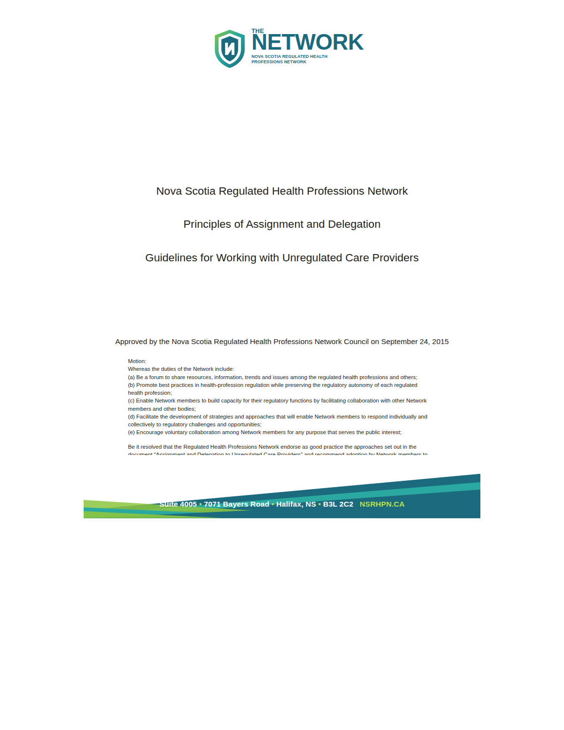THE
NETWORK
NOVA SCOTIA REGULATED HEALTH
PROFESSIONS NETWORK
Nova Scotia Regulated Health Professions Network
Principles of Assignment and Delegation
Guidelines for Working with Unregulated Care Providers
Approved by the Nova Scotia Regulated Health Professions Network Council on September 24, 2015
Motion:
Whereas the duties of the Network include:
(a) Be a forum to share resources, information, trends and issues among the regulated health professions and others;
(b) Promote best practices in health-profession regulation while preserving the regulatory autonomy of each regulated health profession;
(c) Enable Network members to build capacity for their regulatory functions by facilitating collaboration with other Network members and other bodies;
(d) Facilitate the development of strategies and approaches that will enable Network members to respond individually and collectively to regulatory challenges and opportunities;
(e) Encourage voluntary collaboration among Network members for any purpose that serves the public interest;
Be it resolved that the Regulated Health Professions Network endorse as good practice the approaches set out in the document “Assignment and Delegation to Unregulated Care Providers” and recommend adoption by Network members to the extent that is permitted by relevant legislation.
Suite 4005 • 7071 Bayers Road • Halifax, NS • B3L 2C2 NSRHPN.CA